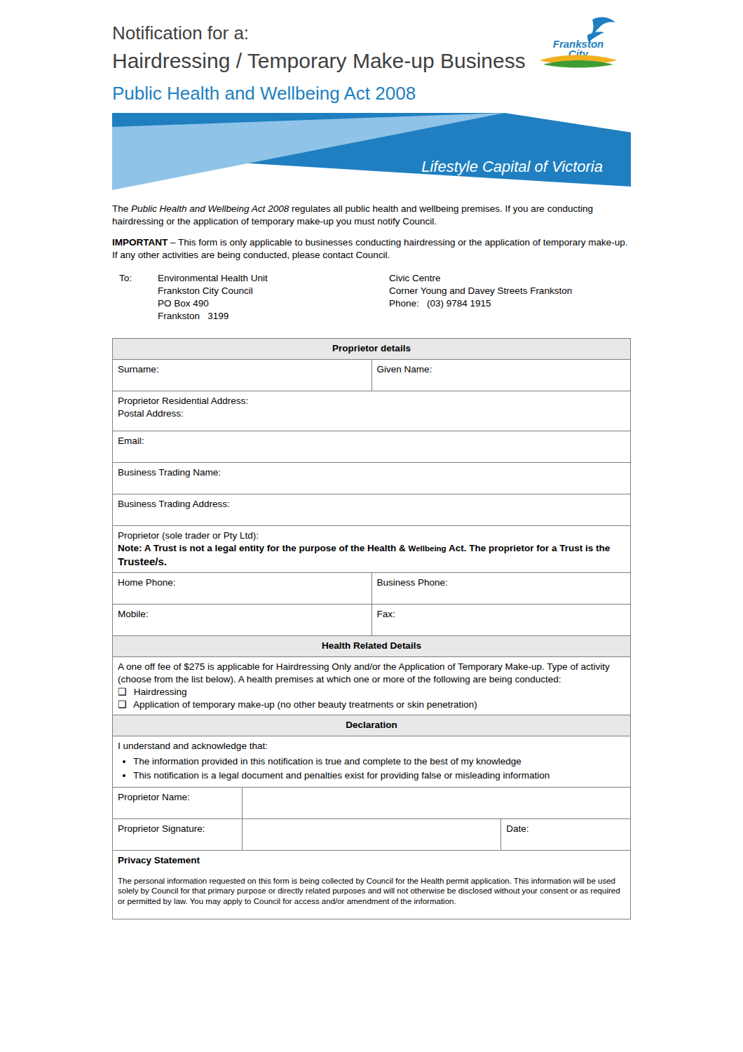Notification for a:
Hairdressing / Temporary Make-up Business
Public Health and Wellbeing Act 2008
Frankston City
Lifestyle Capital of Victoria
The Public Health and Wellbeing Act 2008 regulates all public health and wellbeing premises. If you are conducting hairdressing or the application of temporary make-up you must notify Council.
IMPORTANT – This form is only applicable to businesses conducting hairdressing or the application of temporary make-up. If any other activities are being conducted, please contact Council.
| To: | Environmental Health Unit | Civic Centre |
| | Frankston City Council | Corner Young and Davey Streets Frankston |
| | PO Box 490 | Phone: (03) 9784 1915 |
| | Frankston 3199 | |
| Proprietor details |
| --- |
| Surname: | Given Name: |
| Proprietor Residential Address: Postal Address: |
| Email: |
| Business Trading Name: |
| Business Trading Address: |
| Proprietor (sole trader or Pty Ltd): Note: A Trust is not a legal entity for the purpose of the Health & Wellbeing Act. The proprietor for a Trust is the Trustee/s. |
| Home Phone: | Business Phone: |
| Mobile: | Fax: |
| Health Related Details |
| A one off fee of $275 is applicable for Hairdressing Only and/or the Application of Temporary Make-up. Type of activity (choose from the list below). A health premises at which one or more of the following are being conducted: ❑ Hairdressing ❑ Application of temporary make-up (no other beauty treatments or skin penetration) |
| Declaration |
| I understand and acknowledge that: The information provided in this notification is true and complete to the best of my knowledge This notification is a legal document and penalties exist for providing false or misleading information |
| Proprietor Name: | |
| Proprietor Signature: | | Date: |
| Privacy Statement The personal information requested on this form is being collected by Council for the Health permit application. This information will be used solely by Council for that primary purpose or directly related purposes and will not otherwise be disclosed without your consent or as required or permitted by law. You may apply to Council for access and/or amendment of the information. |